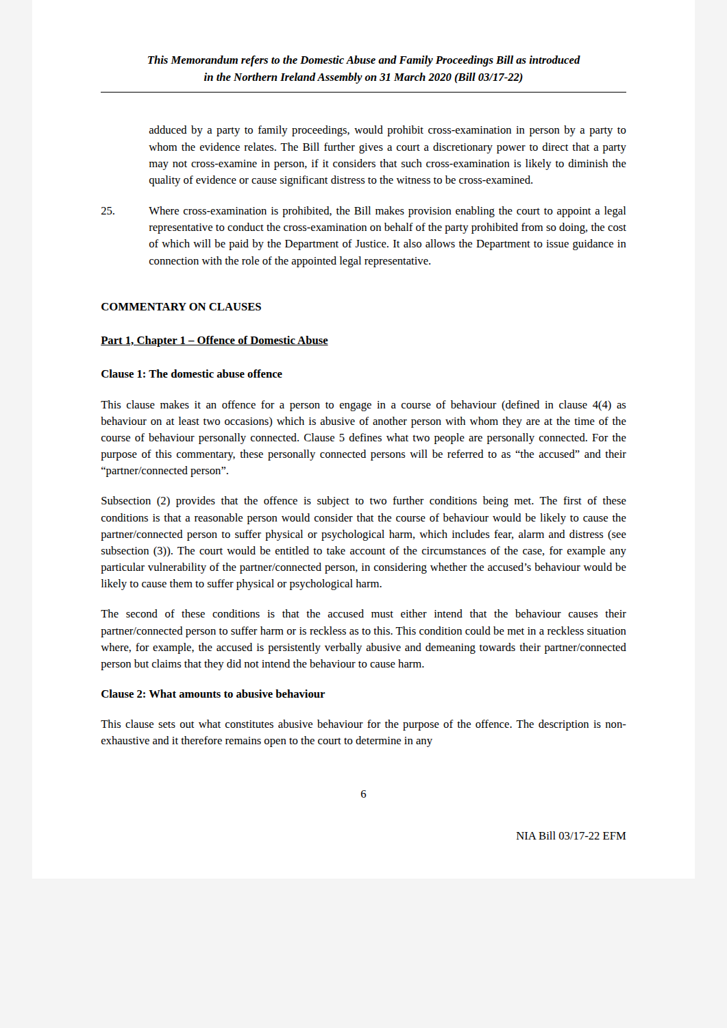This Memorandum refers to the Domestic Abuse and Family Proceedings Bill as introduced
in the Northern Ireland Assembly on 31 March 2020 (Bill 03/17-22)
adduced by a party to family proceedings, would prohibit cross-examination in person by a party to whom the evidence relates. The Bill further gives a court a discretionary power to direct that a party may not cross-examine in person, if it considers that such cross-examination is likely to diminish the quality of evidence or cause significant distress to the witness to be cross-examined.
25. Where cross-examination is prohibited, the Bill makes provision enabling the court to appoint a legal representative to conduct the cross-examination on behalf of the party prohibited from so doing, the cost of which will be paid by the Department of Justice. It also allows the Department to issue guidance in connection with the role of the appointed legal representative.
COMMENTARY ON CLAUSES
Part 1, Chapter 1 – Offence of Domestic Abuse
Clause 1: The domestic abuse offence
This clause makes it an offence for a person to engage in a course of behaviour (defined in clause 4(4) as behaviour on at least two occasions) which is abusive of another person with whom they are at the time of the course of behaviour personally connected. Clause 5 defines what two people are personally connected. For the purpose of this commentary, these personally connected persons will be referred to as “the accused” and their “partner/connected person”.
Subsection (2) provides that the offence is subject to two further conditions being met. The first of these conditions is that a reasonable person would consider that the course of behaviour would be likely to cause the partner/connected person to suffer physical or psychological harm, which includes fear, alarm and distress (see subsection (3)). The court would be entitled to take account of the circumstances of the case, for example any particular vulnerability of the partner/connected person, in considering whether the accused’s behaviour would be likely to cause them to suffer physical or psychological harm.
The second of these conditions is that the accused must either intend that the behaviour causes their partner/connected person to suffer harm or is reckless as to this. This condition could be met in a reckless situation where, for example, the accused is persistently verbally abusive and demeaning towards their partner/connected person but claims that they did not intend the behaviour to cause harm.
Clause 2: What amounts to abusive behaviour
This clause sets out what constitutes abusive behaviour for the purpose of the offence. The description is non-exhaustive and it therefore remains open to the court to determine in any
6
NIA Bill 03/17-22 EFM